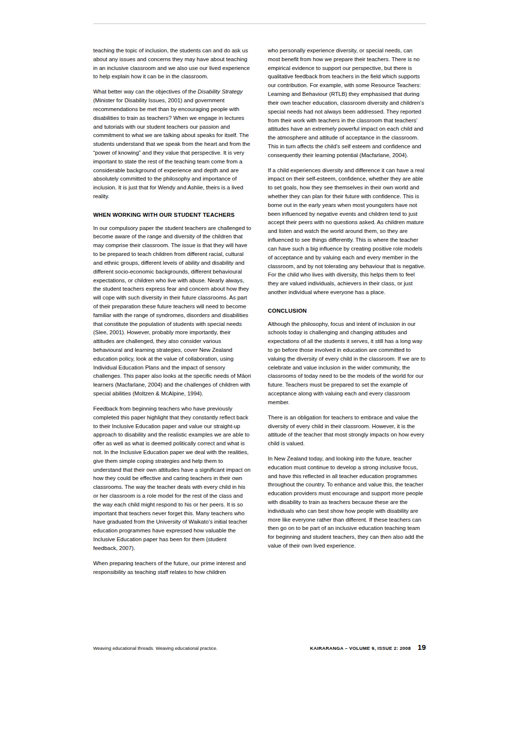teaching the topic of inclusion, the students can and do ask us about any issues and concerns they may have about teaching in an inclusive classroom and we also use our lived experience to help explain how it can be in the classroom.
What better way can the objectives of the Disability Strategy (Minister for Disability Issues, 2001) and government recommendations be met than by encouraging people with disabilities to train as teachers? When we engage in lectures and tutorials with our student teachers our passion and commitment to what we are talking about speaks for itself. The students understand that we speak from the heart and from the “power of knowing” and they value that perspective. It is very important to state the rest of the teaching team come from a considerable background of experience and depth and are absolutely committed to the philosophy and importance of inclusion. It is just that for Wendy and Ashlie, theirs is a lived reality.
When working with our student teachers
In our compulsory paper the student teachers are challenged to become aware of the range and diversity of the children that may comprise their classroom. The issue is that they will have to be prepared to teach children from different racial, cultural and ethnic groups, different levels of ability and disability and different socio-economic backgrounds, different behavioural expectations, or children who live with abuse. Nearly always, the student teachers express fear and concern about how they will cope with such diversity in their future classrooms. As part of their preparation these future teachers will need to become familiar with the range of syndromes, disorders and disabilities that constitute the population of students with special needs (Slee, 2001). However, probably more importantly, their attitudes are challenged, they also consider various behavioural and learning strategies, cover New Zealand education policy, look at the value of collaboration, using Individual Education Plans and the impact of sensory challenges. This paper also looks at the specific needs of Māori learners (Macfarlane, 2004) and the challenges of children with special abilities (Moltzen & McAlpine, 1994).
Feedback from beginning teachers who have previously completed this paper highlight that they constantly reflect back to their Inclusive Education paper and value our straight-up approach to disability and the realistic examples we are able to offer as well as what is deemed politically correct and what is not. In the Inclusive Education paper we deal with the realities, give them simple coping strategies and help them to understand that their own attitudes have a significant impact on how they could be effective and caring teachers in their own classrooms. The way the teacher deals with every child in his or her classroom is a role model for the rest of the class and the way each child might respond to his or her peers. It is so important that teachers never forget this. Many teachers who have graduated from the University of Waikato’s initial teacher education programmes have expressed how valuable the Inclusive Education paper has been for them (student feedback, 2007).
When preparing teachers of the future, our prime interest and responsibility as teaching staff relates to how children
who personally experience diversity, or special needs, can most benefit from how we prepare their teachers. There is no empirical evidence to support our perspective, but there is qualitative feedback from teachers in the field which supports our contribution. For example, with some Resource Teachers: Learning and Behaviour (RTLB) they emphasised that during their own teacher education, classroom diversity and children’s special needs had not always been addressed. They reported from their work with teachers in the classroom that teachers’ attitudes have an extremely powerful impact on each child and the atmosphere and attitude of acceptance in the classroom. This in turn affects the child’s self esteem and confidence and consequently their learning potential (Macfarlane, 2004).
If a child experiences diversity and difference it can have a real impact on their self-esteem, confidence, whether they are able to set goals, how they see themselves in their own world and whether they can plan for their future with confidence. This is borne out in the early years when most youngsters have not been influenced by negative events and children tend to just accept their peers with no questions asked. As children mature and listen and watch the world around them, so they are influenced to see things differently. This is where the teacher can have such a big influence by creating positive role models of acceptance and by valuing each and every member in the classroom, and by not tolerating any behaviour that is negative. For the child who lives with diversity, this helps them to feel they are valued individuals, achievers in their class, or just another individual where everyone has a place.
Conclusion
Although the philosophy, focus and intent of inclusion in our schools today is challenging and changing attitudes and expectations of all the students it serves, it still has a long way to go before those involved in education are committed to valuing the diversity of every child in the classroom. If we are to celebrate and value inclusion in the wider community, the classrooms of today need to be the models of the world for our future. Teachers must be prepared to set the example of acceptance along with valuing each and every classroom member.
There is an obligation for teachers to embrace and value the diversity of every child in their classroom. However, it is the attitude of the teacher that most strongly impacts on how every child is valued.
In New Zealand today, and looking into the future, teacher education must continue to develop a strong inclusive focus, and have this reflected in all teacher education programmes throughout the country. To enhance and value this, the teacher education providers must encourage and support more people with disability to train as teachers because these are the individuals who can best show how people with disability are more like everyone rather than different. If these teachers can then go on to be part of an inclusive education teaching team for beginning and student teachers, they can then also add the value of their own lived experience.
Weaving educational threads. Weaving educational practice.
KAIRARANGA – VOLUME 9, ISSUE 2: 2008 19